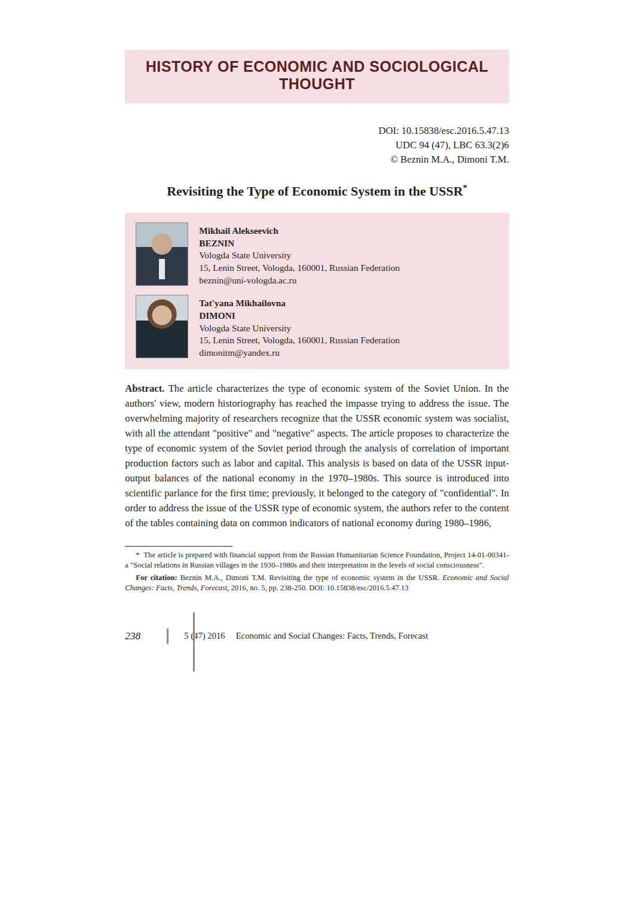History of economic and sociological thought
DOI: 10.15838/esc.2016.5.47.13
UDC 94 (47), LBC 63.3(2)6
© Beznin M.A., Dimoni T.M.
Revisiting the Type of Economic System in the USSR*
Mikhail Alekseevich
BEZNIN
Vologda State University
15, Lenin Street, Vologda, 160001, Russian Federation
beznin@uni-vologda.ac.ru
Tat'yana Mikhailovna
DIMONI
Vologda State University
15, Lenin Street, Vologda, 160001, Russian Federation
dimonitm@yandex.ru
Abstract. The article characterizes the type of economic system of the Soviet Union. In the authors' view, modern historiography has reached the impasse trying to address the issue. The overwhelming majority of researchers recognize that the USSR economic system was socialist, with all the attendant "positive" and "negative" aspects. The article proposes to characterize the type of economic system of the Soviet period through the analysis of correlation of important production factors such as labor and capital. This analysis is based on data of the USSR input-output balances of the national economy in the 1970–1980s. This source is introduced into scientific parlance for the first time; previously, it belonged to the category of "confidential". In order to address the issue of the USSR type of economic system, the authors refer to the content of the tables containing data on common indicators of national economy during 1980–1986,
* The article is prepared with financial support from the Russian Humanitarian Science Foundation, Project 14-01-00341-a "Social relations in Russian villages in the 1930–1980s and their interpretation in the levels of social consciousness".
For citation: Beznin M.A., Dimoni T.M. Revisiting the type of economic system in the USSR. Economic and Social Changes: Facts, Trends, Forecast, 2016, no. 5, pp. 238-250. DOI: 10.15838/esc/2016.5.47.13
238
5 (47) 2016 Economic and Social Changes: Facts, Trends, Forecast